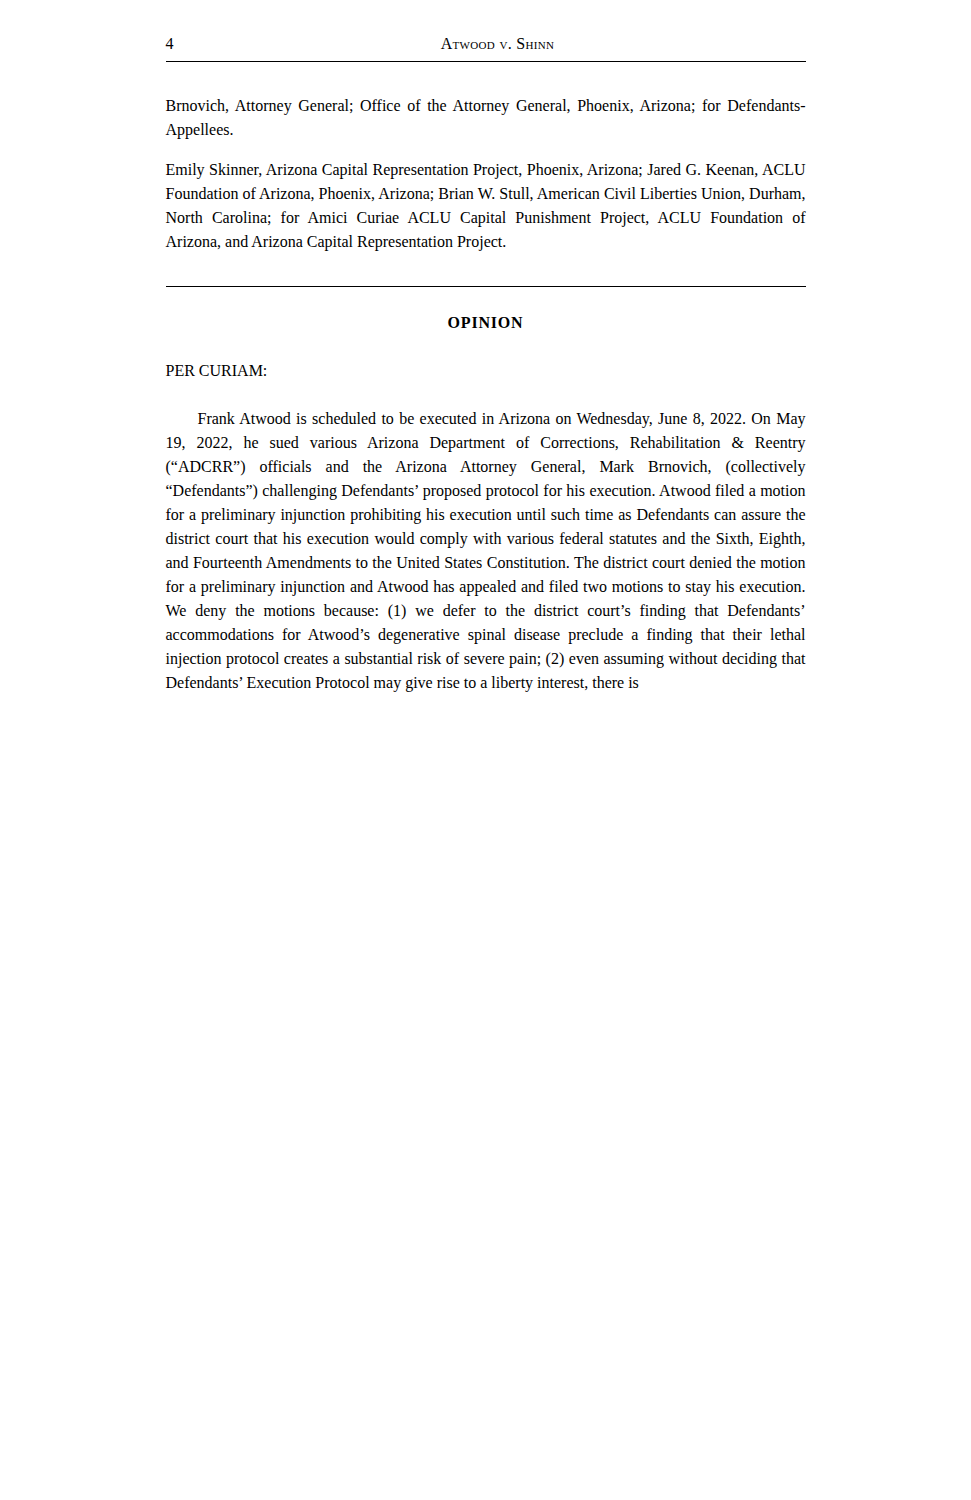4 Atwood v. Shinn
Brnovich, Attorney General; Office of the Attorney General, Phoenix, Arizona; for Defendants-Appellees.
Emily Skinner, Arizona Capital Representation Project, Phoenix, Arizona; Jared G. Keenan, ACLU Foundation of Arizona, Phoenix, Arizona; Brian W. Stull, American Civil Liberties Union, Durham, North Carolina; for Amici Curiae ACLU Capital Punishment Project, ACLU Foundation of Arizona, and Arizona Capital Representation Project.
OPINION
PER CURIAM:
Frank Atwood is scheduled to be executed in Arizona on Wednesday, June 8, 2022. On May 19, 2022, he sued various Arizona Department of Corrections, Rehabilitation & Reentry (“ADCRR”) officials and the Arizona Attorney General, Mark Brnovich, (collectively “Defendants”) challenging Defendants’ proposed protocol for his execution. Atwood filed a motion for a preliminary injunction prohibiting his execution until such time as Defendants can assure the district court that his execution would comply with various federal statutes and the Sixth, Eighth, and Fourteenth Amendments to the United States Constitution. The district court denied the motion for a preliminary injunction and Atwood has appealed and filed two motions to stay his execution. We deny the motions because: (1) we defer to the district court’s finding that Defendants’ accommodations for Atwood’s degenerative spinal disease preclude a finding that their lethal injection protocol creates a substantial risk of severe pain; (2) even assuming without deciding that Defendants’ Execution Protocol may give rise to a liberty interest, there is